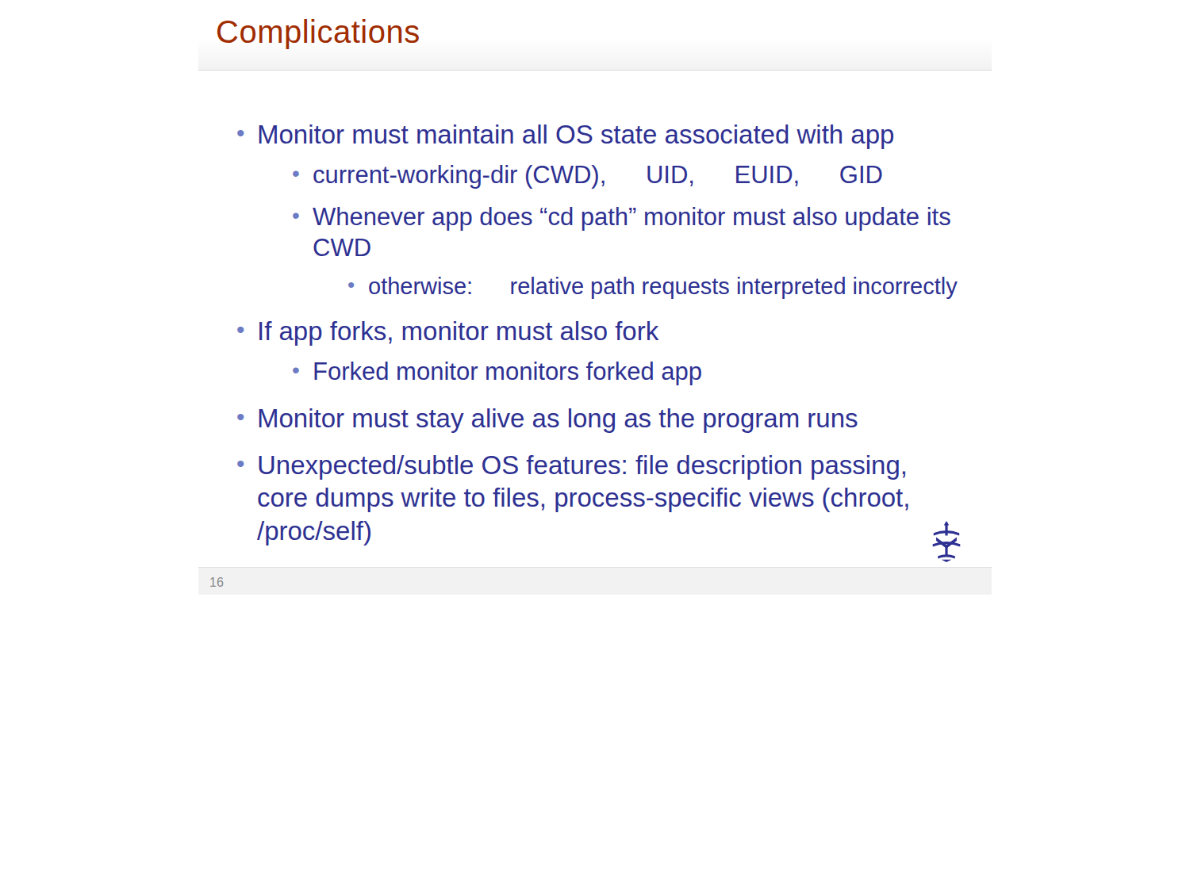Complications
Monitor must maintain all OS state associated with app
current-working-dir (CWD), UID, EUID, GID
Whenever app does “cd path” monitor must also update its CWD
otherwise: relative path requests interpreted incorrectly
If app forks, monitor must also fork
Forked monitor monitors forked app
Monitor must stay alive as long as the program runs
Unexpected/subtle OS features: file description passing, core dumps write to files, process-specific views (chroot, /proc/self)
16